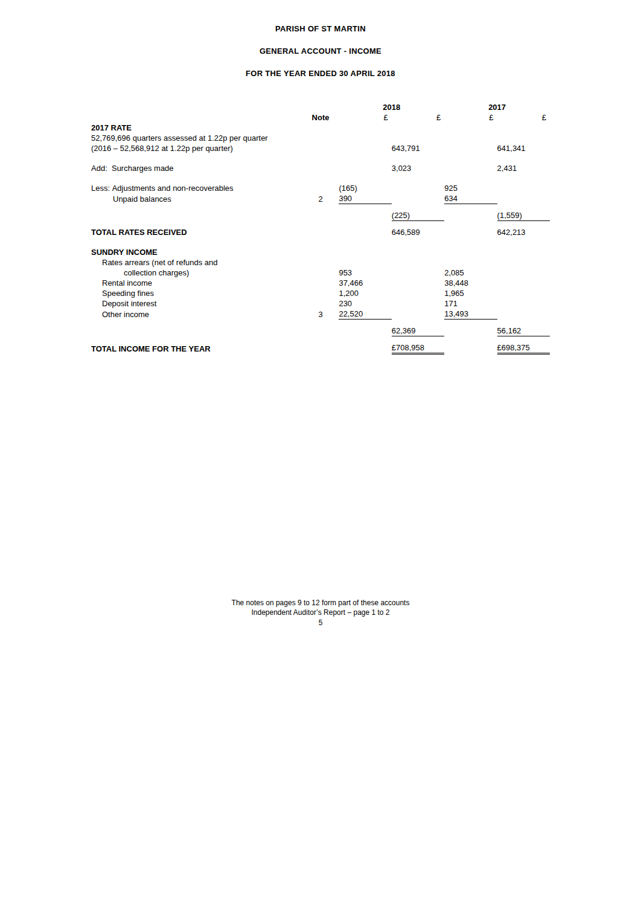PARISH OF ST MARTIN
GENERAL ACCOUNT - INCOME
FOR THE YEAR ENDED 30 APRIL 2018
| | | 2018 | 2017 |
| | Note | £ | £ | £ | £ |
| 2017 RATE | | | | | |
| 52,769,696 quarters assessed at 1.22p per quarter | | | | | |
| (2016 – 52,568,912 at 1.22p per quarter) | | | 643,791 | | 641,341 |
| Add: Surcharges made | | | 3,023 | | 2,431 |
| Less: Adjustments and non-recoverables | | (165) | | 925 | |
| Unpaid balances | 2 | 390 | | 634 | |
| | | | (225) | | (1,559) |
| TOTAL RATES RECEIVED | | | 646,589 | | 642,213 |
| SUNDRY INCOME | | | | | |
| Rates arrears (net of refunds and | | | | | |
| collection charges) | | 953 | | 2,085 | |
| Rental income | | 37,466 | | 38,448 | |
| Speeding fines | | 1,200 | | 1,965 | |
| Deposit interest | | 230 | | 171 | |
| Other income | 3 | 22,520 | | 13,493 | |
| | | | 62,369 | | 56,162 |
| TOTAL INCOME FOR THE YEAR | | | £708,958 | | £698,375 |
The notes on pages 9 to 12 form part of these accounts
Independent Auditor’s Report – page 1 to 2
5